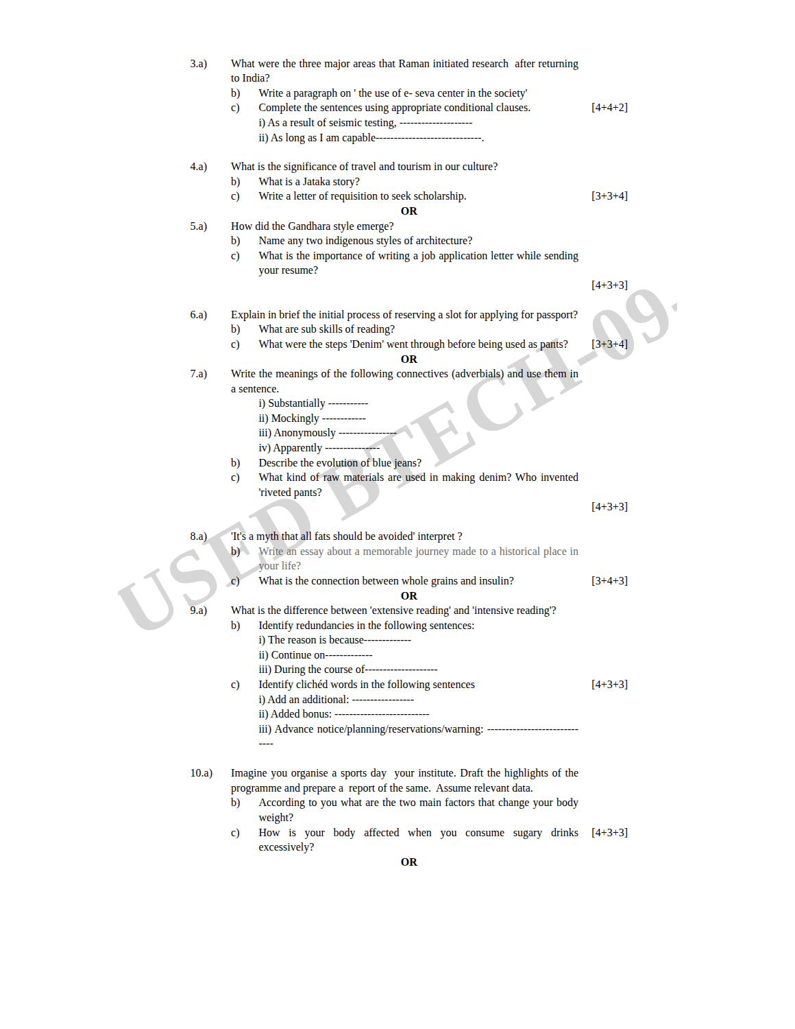JNTUH USED BTECH-09-06-2019
| 3.a) | What were the three major areas that Raman initiated research after returning to India? | |
| | b) | Write a paragraph on ' the use of e- seva center in the society' | |
| | c) | Complete the sentences using appropriate conditional clauses. | [4+4+2] |
| | | i) As a result of seismic testing, -------------------- | |
| | | ii) As long as I am capable-----------------------------. | |
| 4.a) | What is the significance of travel and tourism in our culture? | |
| | b) | What is a Jataka story? | |
| | c) | Write a letter of requisition to seek scholarship. | [3+3+4] |
OR
| 5.a) | How did the Gandhara style emerge? | |
| | b) | Name any two indigenous styles of architecture? | |
| | c) | What is the importance of writing a job application letter while sending your resume? | |
[4+3+3]
| 6.a) | Explain in brief the initial process of reserving a slot for applying for passport? | |
| | b) | What are sub skills of reading? | |
| | c) | What were the steps 'Denim' went through before being used as pants? | [3+3+4] |
OR
| 7.a) | Write the meanings of the following connectives (adverbials) and use them in a sentence. | |
| | | i) Substantially ----------- | |
| | | ii) Mockingly ------------ | |
| | | iii) Anonymously ---------------- | |
| | | iv) Apparently --------------- | |
| | b) | Describe the evolution of blue jeans? | |
| | c) | What kind of raw materials are used in making denim? Who invented 'riveted pants? | |
[4+3+3]
| 8.a) | 'It's a myth that all fats should be avoided' interpret ? | |
| | b) | Write an essay about a memorable journey made to a historical place in your life? | |
| | c) | What is the connection between whole grains and insulin? | [3+4+3] |
OR
| 9.a) | What is the difference between 'extensive reading' and 'intensive reading'? | |
| | b) | Identify redundancies in the following sentences: | |
| | | i) The reason is because------------- | |
| | | ii) Continue on------------- | |
| | | iii) During the course of-------------------- | |
| | c) | Identify clichéd words in the following sentences | [4+3+3] |
| | | i) Add an additional: ----------------- | |
| | | ii) Added bonus: -------------------------- | |
| | | iii) Advance notice/planning/reservations/warning: ----------------------------- | |
| 10.a) | Imagine you organise a sports day your institute. Draft the highlights of the programme and prepare a report of the same. Assume relevant data. | |
| | b) | According to you what are the two main factors that change your body weight? | |
| | c) | How is your body affected when you consume sugary drinks excessively? | [4+3+3] |
OR